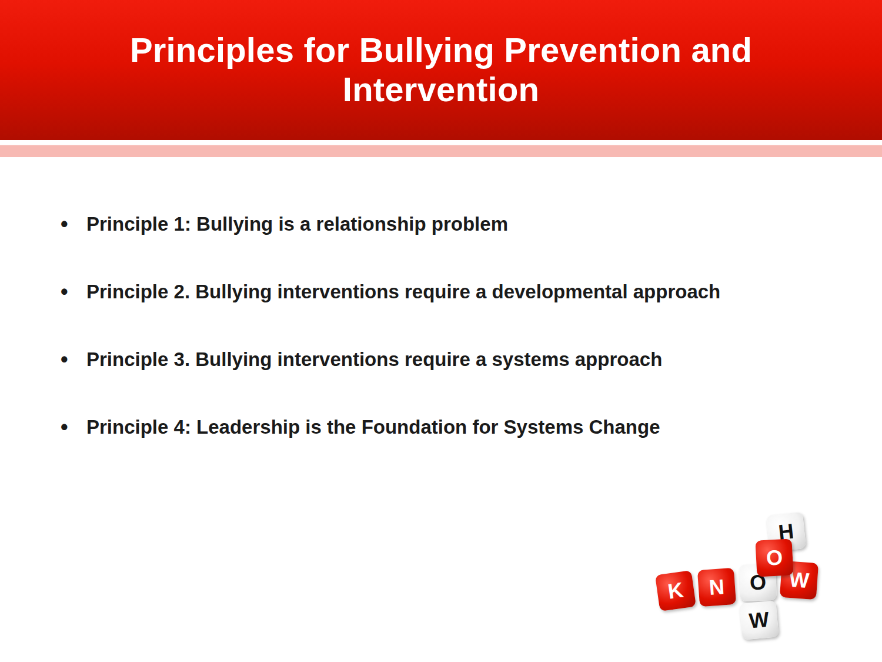Principles for Bullying Prevention and Intervention
Principle 1: Bullying is a relationship problem
Principle 2. Bullying interventions require a developmental approach
Principle 3. Bullying interventions require a systems approach
Principle 4: Leadership is the Foundation for Systems Change
K
N
O
W
H
O
W